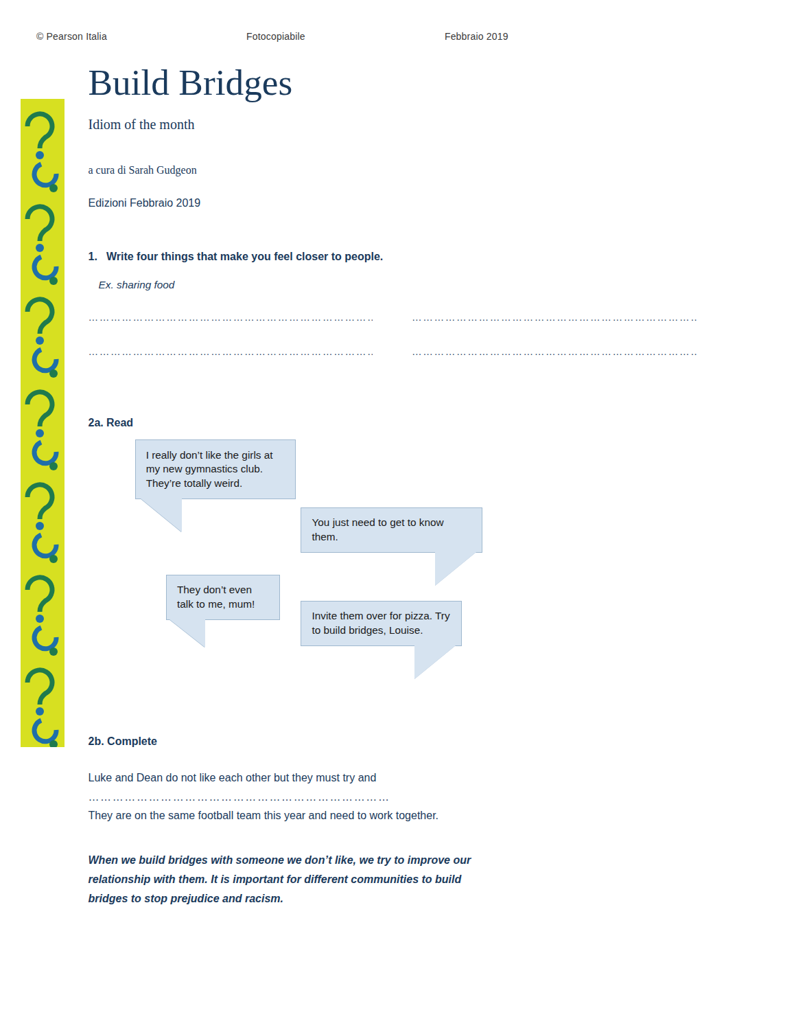© Pearson Italia Fotocopiabile Febbraio 2019
Build Bridges
Idiom of the month
a cura di Sarah Gudgeon
Edizioni Febbraio 2019
1. Write four things that make you feel closer to people.
Ex. sharing food
| …………………………………………………………………………… | …………………………………………………………………………… |
| …………………………………………………………………………… | …………………………………………………………………………… |
2a. Read
I really don’t like the girls at my new gymnastics club. They’re totally weird.
You just need to get to know them.
They don’t even talk to me, mum!
Invite them over for pizza. Try to build bridges, Louise.
2b. Complete
Luke and Dean do not like each other but they must try and …………………………………………………………………
They are on the same football team this year and need to work together.
When we build bridges with someone we don’t like, we try to improve our relationship with them. It is important for different communities to build bridges to stop prejudice and racism.